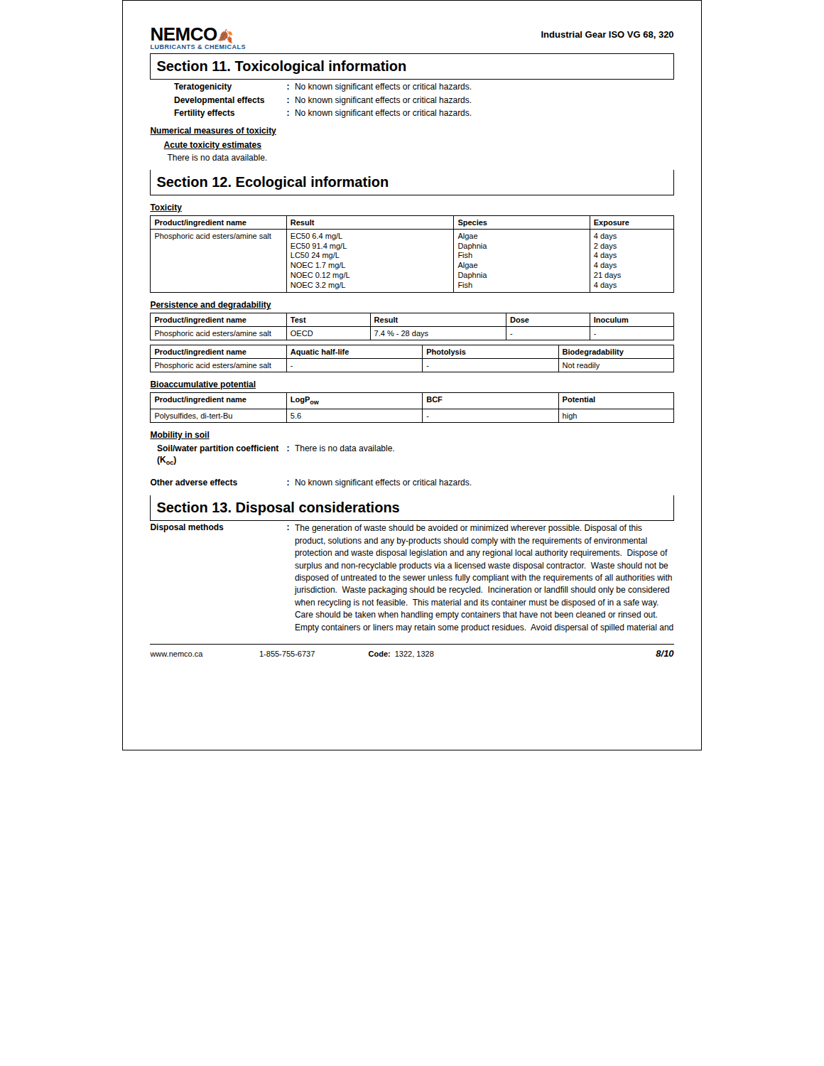NEMCO🍂
LUBRICANTS & CHEMICALS
Industrial Gear ISO VG 68, 320
Section 11. Toxicological information
Teratogenicity
:
No known significant effects or critical hazards.
Developmental effects
:
No known significant effects or critical hazards.
Fertility effects
:
No known significant effects or critical hazards.
Numerical measures of toxicity
Acute toxicity estimates
There is no data available.
Section 12. Ecological information
Toxicity
| Product/ingredient name | Result | Species | Exposure |
| --- | --- | --- | --- |
| Phosphoric acid esters/amine salt | EC50 6.4 mg/L EC50 91.4 mg/L LC50 24 mg/L NOEC 1.7 mg/L NOEC 0.12 mg/L NOEC 3.2 mg/L | Algae Daphnia Fish Algae Daphnia Fish | 4 days 2 days 4 days 4 days 21 days 4 days |
Persistence and degradability
| Product/ingredient name | Test | Result | Dose | Inoculum |
| --- | --- | --- | --- | --- |
| Phosphoric acid esters/amine salt | OECD | 7.4 % - 28 days | - | - |
| Product/ingredient name | Aquatic half-life | Photolysis | Biodegradability |
| --- | --- | --- | --- |
| Phosphoric acid esters/amine salt | - | - | Not readily |
Bioaccumulative potential
| Product/ingredient name | LogP ow | BCF | Potential |
| --- | --- | --- | --- |
| Polysulfides, di-tert-Bu | 5.6 | - | high |
Mobility in soil
Soil/water partition coefficient (Koc)
:
There is no data available.
Other adverse effects
:
No known significant effects or critical hazards.
Section 13. Disposal considerations
Disposal methods
:
The generation of waste should be avoided or minimized wherever possible. Disposal of this product, solutions and any by-products should comply with the requirements of environmental protection and waste disposal legislation and any regional local authority requirements. Dispose of surplus and non-recyclable products via a licensed waste disposal contractor. Waste should not be disposed of untreated to the sewer unless fully compliant with the requirements of all authorities with jurisdiction. Waste packaging should be recycled. Incineration or landfill should only be considered when recycling is not feasible. This material and its container must be disposed of in a safe way. Care should be taken when handling empty containers that have not been cleaned or rinsed out. Empty containers or liners may retain some product residues. Avoid dispersal of spilled material and
www.nemco.ca
1-855-755-6737
Code: 1322, 1328
8/10